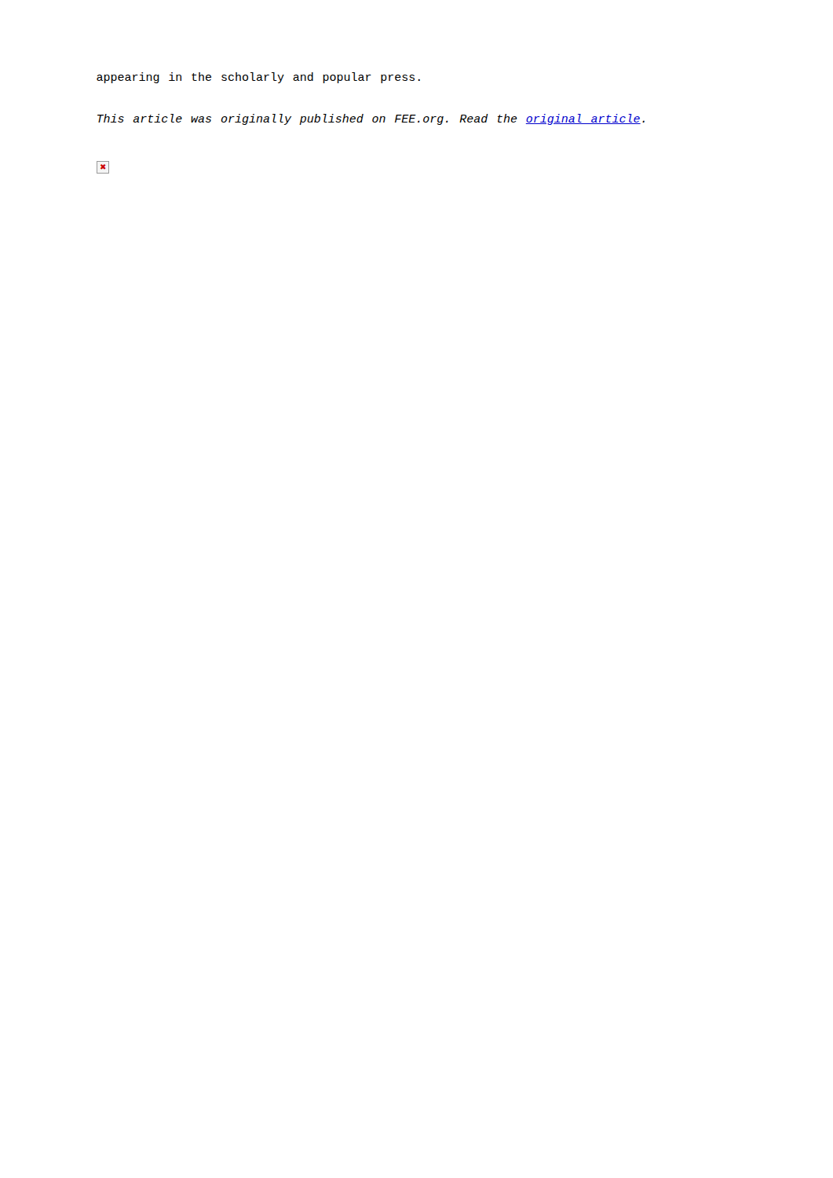appearing in the scholarly and popular press.
This article was originally published on FEE.org. Read the original article.
✖